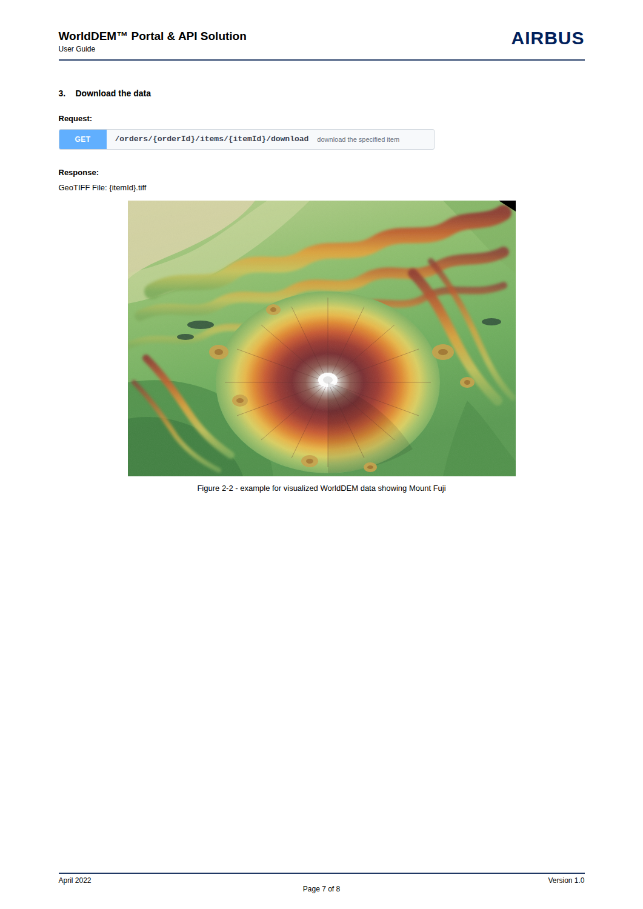WorldDEM™ Portal & API Solution
User Guide
AIRBUS
3. Download the data
Request:
GET
/orders/{orderId}/items/{itemId}/download download the specified item
Response:
GeoTIFF File: {itemId}.tiff
Figure 2-2 - example for visualized WorldDEM data showing Mount Fuji
April 2022 Version 1.0
Page 7 of 8